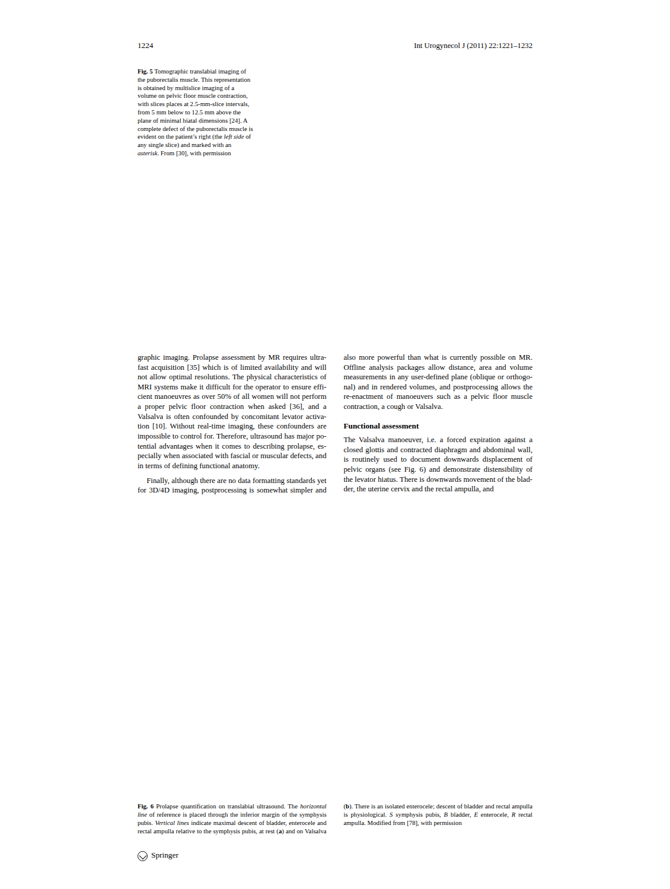1224
Int Urogynecol J (2011) 22:1221–1232
Fig. 5 Tomographic translabial imaging of the puborectalis muscle. This representation is obtained by multislice imaging of a volume on pelvic floor muscle contraction, with slices places at 2.5-mm-slice intervals, from 5 mm below to 12.5 mm above the plane of minimal hiatal dimensions [24]. A complete defect of the puborectalis muscle is evident on the patient’s right (the left side of any single slice) and marked with an asterisk. From [30], with permission
graphic imaging. Prolapse assessment by MR requires ultrafast acquisition [35] which is of limited availability and will not allow optimal resolutions. The physical characteristics of MRI systems make it difficult for the operator to ensure efficient manoeuvres as over 50% of all women will not perform a proper pelvic floor contraction when asked [36], and a Valsalva is often confounded by concomitant levator activation [10]. Without real-time imaging, these confounders are impossible to control for. Therefore, ultrasound has major potential advantages when it comes to describing prolapse, especially when associated with fascial or muscular defects, and in terms of defining functional anatomy.
Finally, although there are no data formatting standards yet for 3D/4D imaging, postprocessing is somewhat simpler and also more powerful than what is currently possible on MR. Offline analysis packages allow distance, area and volume measurements in any user-defined plane (oblique or orthogonal) and in rendered volumes, and postprocessing allows the re-enactment of manoeuvers such as a pelvic floor muscle contraction, a cough or Valsalva.
Functional assessment
The Valsalva manoeuver, i.e. a forced expiration against a closed glottis and contracted diaphragm and abdominal wall, is routinely used to document downwards displacement of pelvic organs (see Fig. 6) and demonstrate distensibility of the levator hiatus. There is downwards movement of the bladder, the uterine cervix and the rectal ampulla, and
Fig. 6 Prolapse quantification on translabial ultrasound. The horizontal line of reference is placed through the inferior margin of the symphysis pubis. Vertical lines indicate maximal descent of bladder, enterocele and rectal ampulla relative to the symphysis pubis, at rest (a) and on Valsalva (b). There is an isolated enterocele; descent of bladder and rectal ampulla is physiological. S symphysis pubis, B bladder, E enterocele, R rectal ampulla. Modified from [78], with permission
Springer